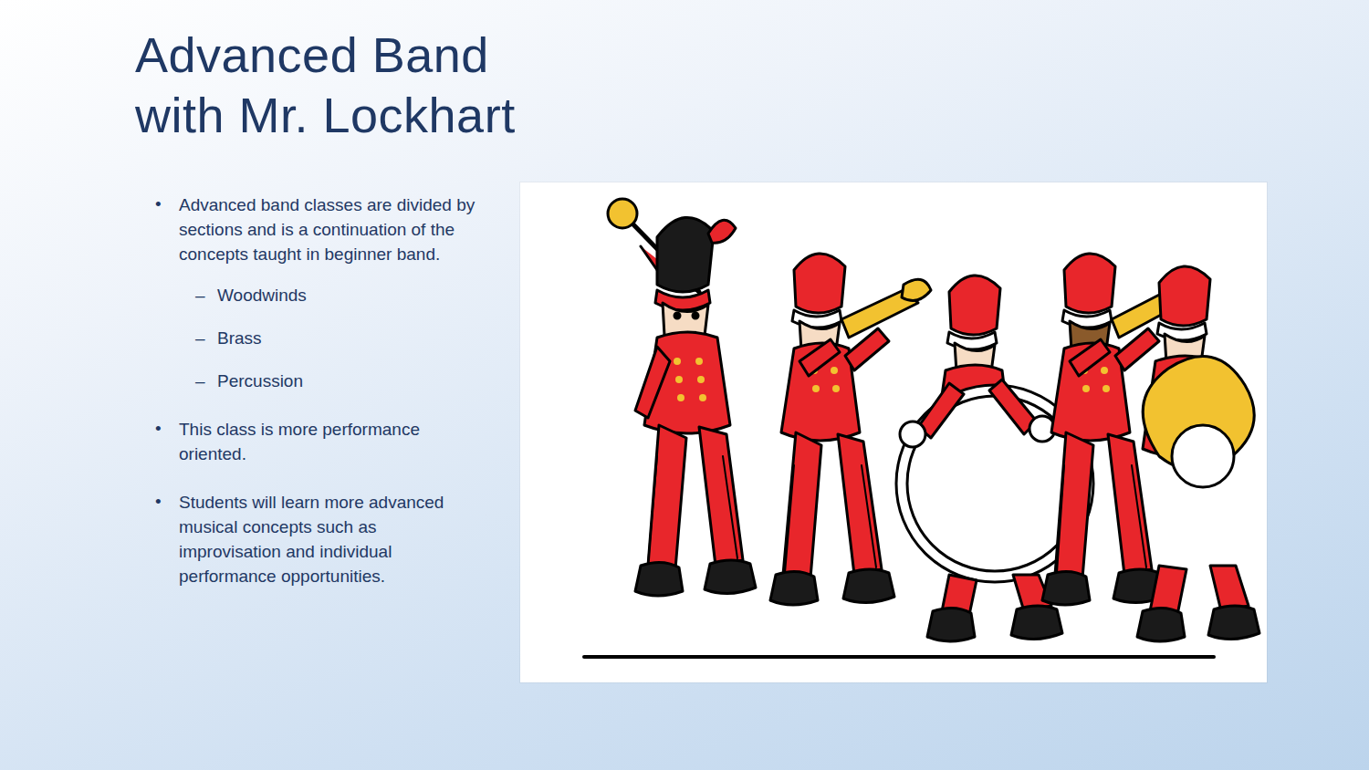Advanced Band
with Mr. Lockhart
Advanced band classes are divided by sections and is a continuation of the concepts taught in beginner band.
Woodwinds
Brass
Percussion
This class is more performance oriented.
Students will learn more advanced musical concepts such as improvisation and individual performance opportunities.